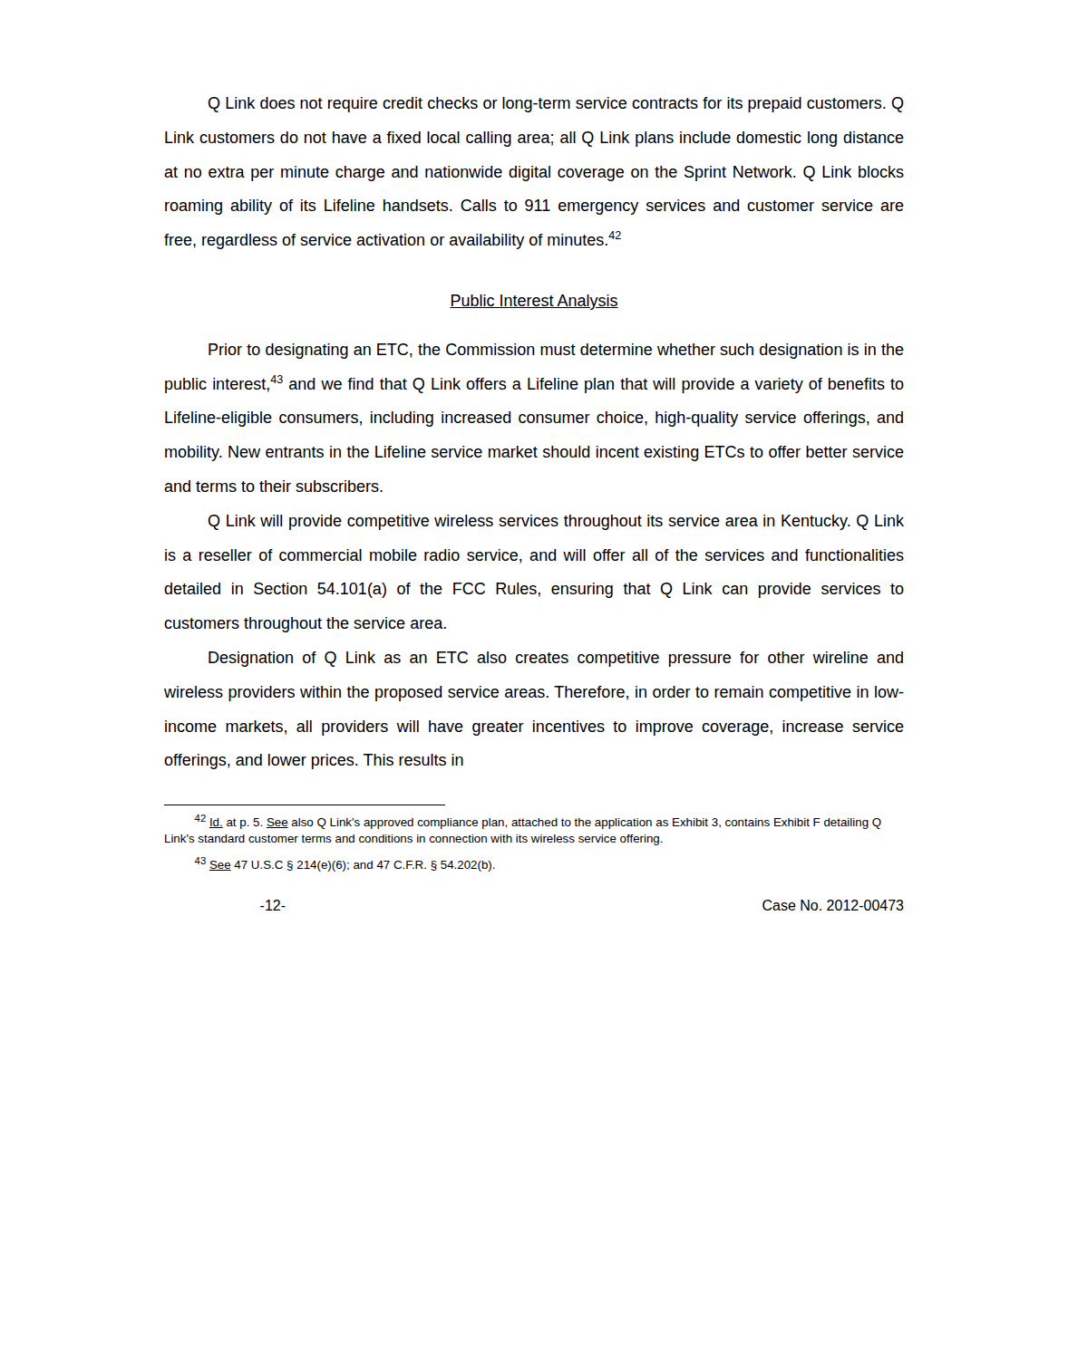Q Link does not require credit checks or long-term service contracts for its prepaid customers. Q Link customers do not have a fixed local calling area; all Q Link plans include domestic long distance at no extra per minute charge and nationwide digital coverage on the Sprint Network. Q Link blocks roaming ability of its Lifeline handsets. Calls to 911 emergency services and customer service are free, regardless of service activation or availability of minutes.42
Public Interest Analysis
Prior to designating an ETC, the Commission must determine whether such designation is in the public interest,43 and we find that Q Link offers a Lifeline plan that will provide a variety of benefits to Lifeline-eligible consumers, including increased consumer choice, high-quality service offerings, and mobility. New entrants in the Lifeline service market should incent existing ETCs to offer better service and terms to their subscribers.
Q Link will provide competitive wireless services throughout its service area in Kentucky. Q Link is a reseller of commercial mobile radio service, and will offer all of the services and functionalities detailed in Section 54.101(a) of the FCC Rules, ensuring that Q Link can provide services to customers throughout the service area.
Designation of Q Link as an ETC also creates competitive pressure for other wireline and wireless providers within the proposed service areas. Therefore, in order to remain competitive in low-income markets, all providers will have greater incentives to improve coverage, increase service offerings, and lower prices. This results in
42 Id. at p. 5. See also Q Link's approved compliance plan, attached to the application as Exhibit 3, contains Exhibit F detailing Q Link's standard customer terms and conditions in connection with its wireless service offering.
43 See 47 U.S.C § 214(e)(6); and 47 C.F.R. § 54.202(b).
-12- Case No. 2012-00473